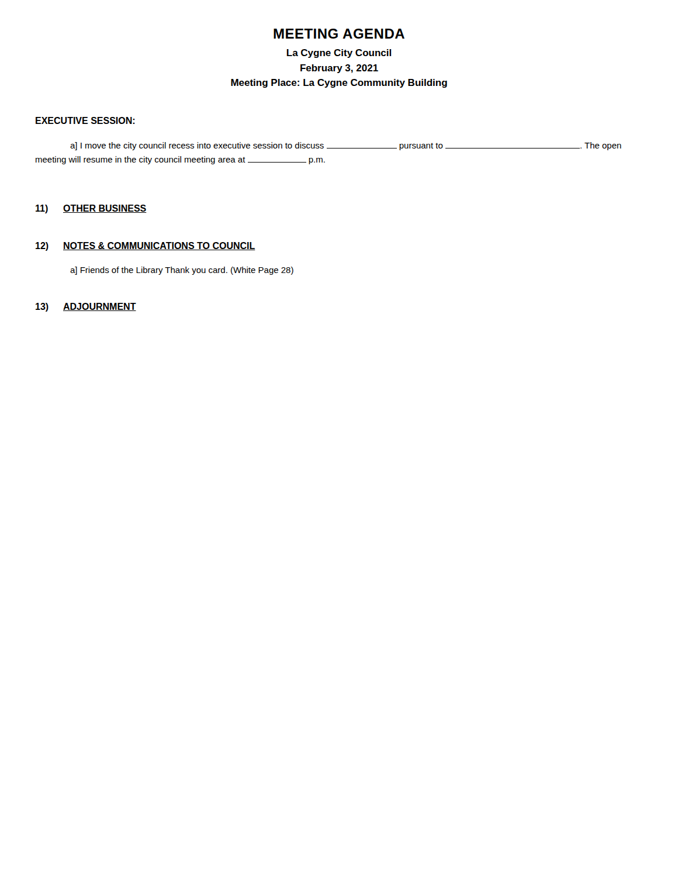MEETING AGENDA
La Cygne City Council
February 3, 2021
Meeting Place: La Cygne Community Building
EXECUTIVE SESSION:
a] I move the city council recess into executive session to discuss pursuant to . The open meeting will resume in the city council meeting area at p.m.
11) OTHER BUSINESS
12) NOTES & COMMUNICATIONS TO COUNCIL
a] Friends of the Library Thank you card. (White Page 28)
13) ADJOURNMENT